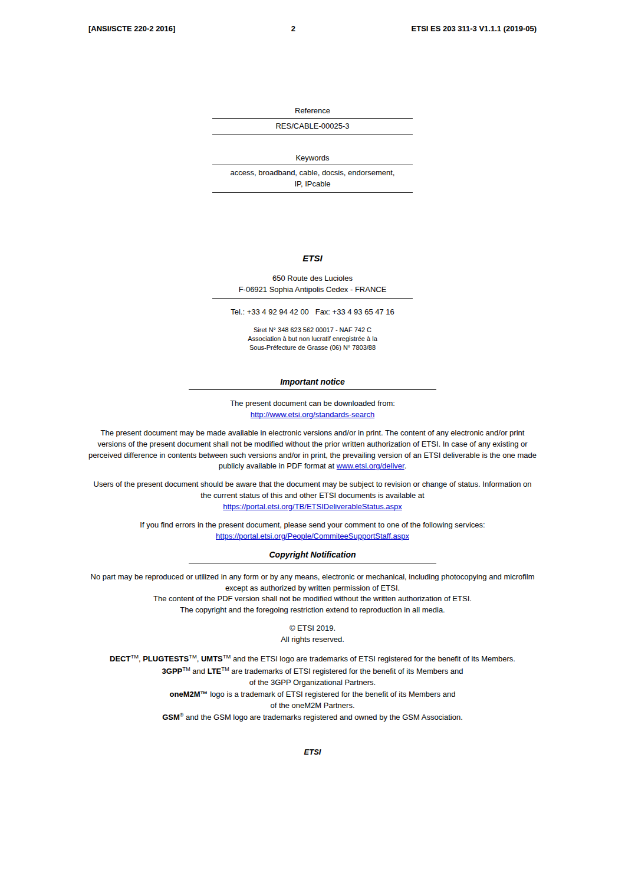[ANSI/SCTE 220-2 2016] 2 ETSI ES 203 311-3 V1.1.1 (2019-05)
Reference
RES/CABLE-00025-3
Keywords
access, broadband, cable, docsis, endorsement,
IP, IPcable
ETSI
650 Route des Lucioles
F-06921 Sophia Antipolis Cedex - FRANCE
Tel.: +33 4 92 94 42 00 Fax: +33 4 93 65 47 16
Siret N° 348 623 562 00017 - NAF 742 C
Association à but non lucratif enregistrée à la
Sous-Préfecture de Grasse (06) N° 7803/88
Important notice
The present document can be downloaded from:
http://www.etsi.org/standards-search
The present document may be made available in electronic versions and/or in print. The content of any electronic and/or print versions of the present document shall not be modified without the prior written authorization of ETSI. In case of any existing or perceived difference in contents between such versions and/or in print, the prevailing version of an ETSI deliverable is the one made publicly available in PDF format at www.etsi.org/deliver.
Users of the present document should be aware that the document may be subject to revision or change of status. Information on the current status of this and other ETSI documents is available at
https://portal.etsi.org/TB/ETSIDeliverableStatus.aspx
If you find errors in the present document, please send your comment to one of the following services:
https://portal.etsi.org/People/CommiteeSupportStaff.aspx
Copyright Notification
No part may be reproduced or utilized in any form or by any means, electronic or mechanical, including photocopying and microfilm except as authorized by written permission of ETSI.
The content of the PDF version shall not be modified without the written authorization of ETSI.
The copyright and the foregoing restriction extend to reproduction in all media.
© ETSI 2019.
All rights reserved.
DECT TM, PLUGTESTS TM, UMTS TM and the ETSI logo are trademarks of ETSI registered for the benefit of its Members.
3GPP TM and LTE TM are trademarks of ETSI registered for the benefit of its Members and
of the 3GPP Organizational Partners.
oneM2M™ logo is a trademark of ETSI registered for the benefit of its Members and
of the oneM2M Partners.
GSM® and the GSM logo are trademarks registered and owned by the GSM Association.
ETSI